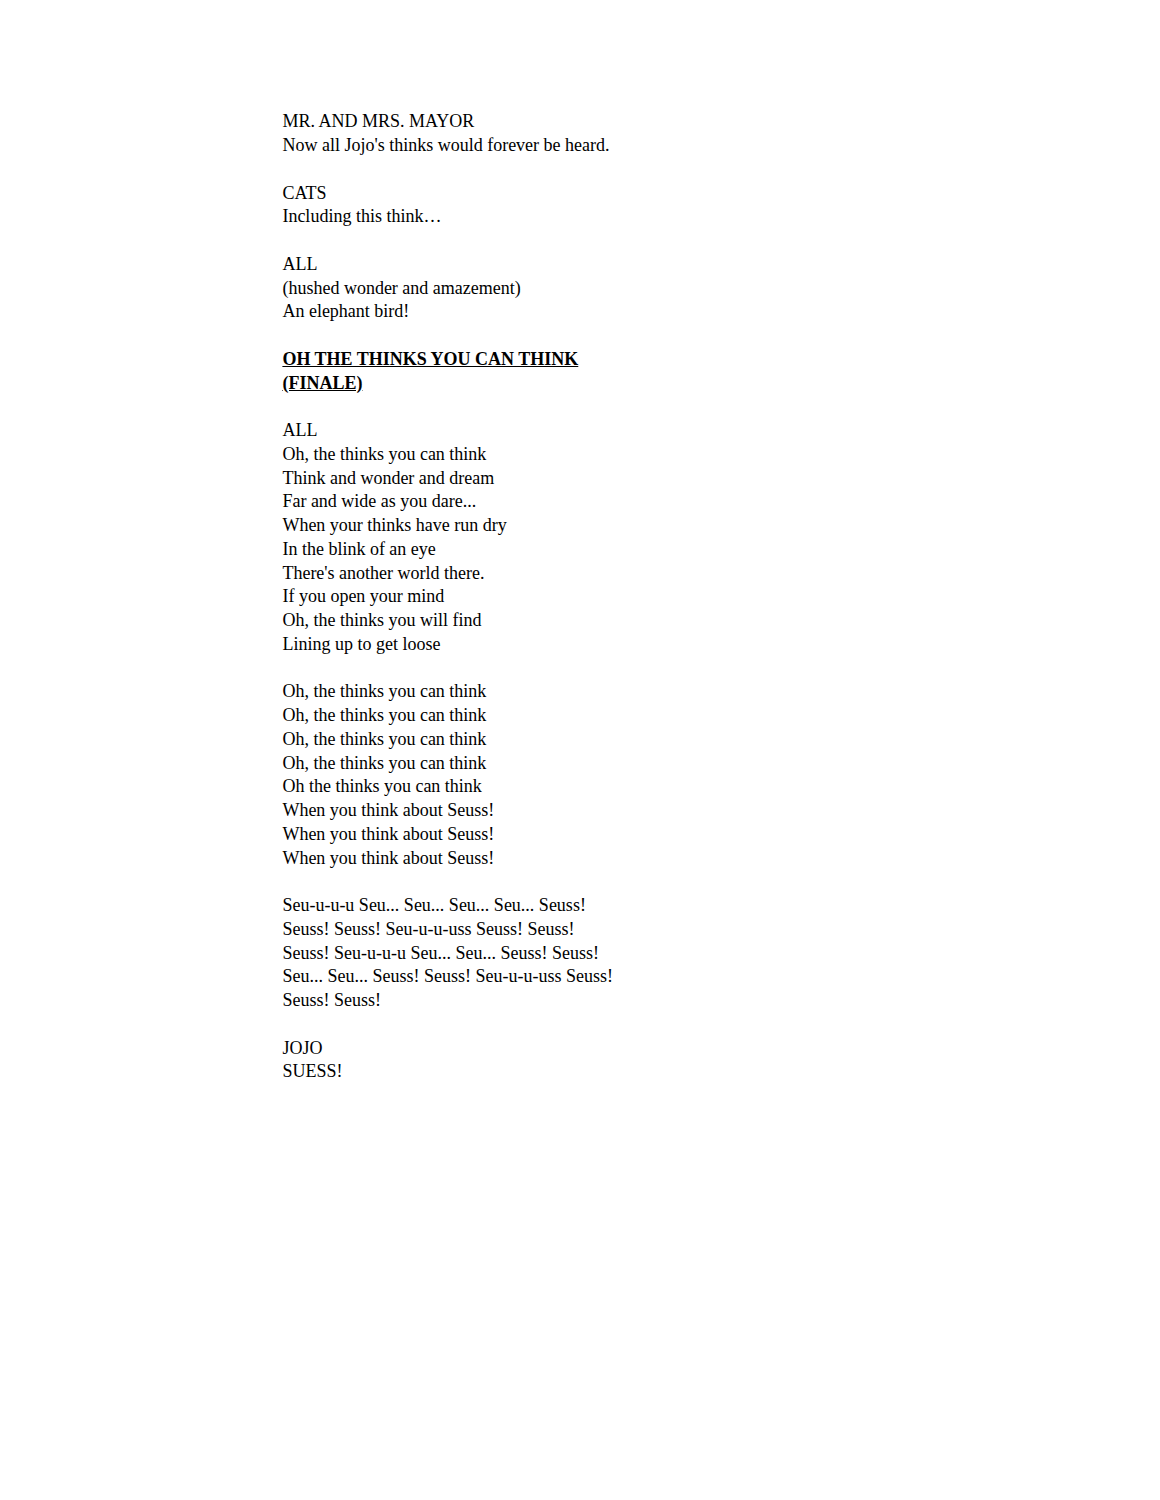MR. AND MRS. MAYOR
Now all Jojo's thinks would forever be heard.
CATS
Including this think…
ALL
(hushed wonder and amazement)
An elephant bird!
OH THE THINKS YOU CAN THINK
(FINALE)
ALL
Oh, the thinks you can think
Think and wonder and dream
Far and wide as you dare...
When your thinks have run dry
In the blink of an eye
There's another world there.
If you open your mind
Oh, the thinks you will find
Lining up to get loose
Oh, the thinks you can think
Oh, the thinks you can think
Oh, the thinks you can think
Oh, the thinks you can think
Oh the thinks you can think
When you think about Seuss!
When you think about Seuss!
When you think about Seuss!
Seu-u-u-u Seu... Seu... Seu... Seu... Seuss!
Seuss! Seuss! Seu-u-u-uss Seuss! Seuss!
Seuss! Seu-u-u-u Seu... Seu... Seuss! Seuss!
Seu... Seu... Seuss! Seuss! Seu-u-u-uss Seuss!
Seuss! Seuss!
JOJO
SUESS!